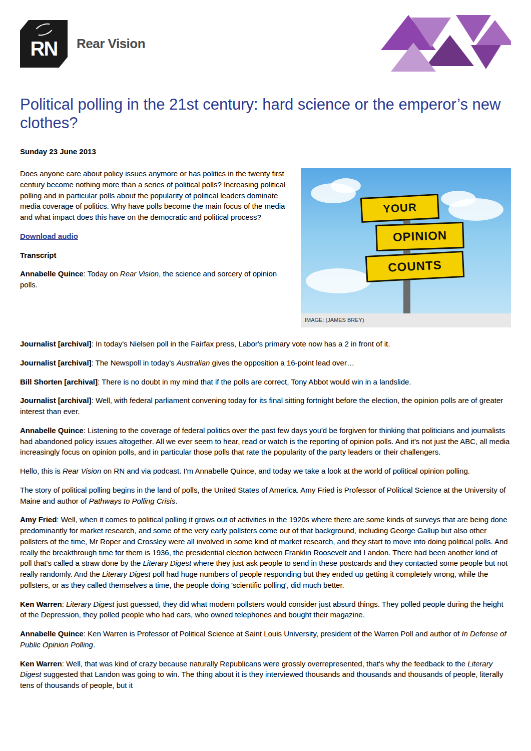RN
Rear Vision
Political polling in the 21st century: hard science or the emperor’s new clothes?
Sunday 23 June 2013
YOUR
OPINION
COUNTS
IMAGE: (JAMES BREY)
Does anyone care about policy issues anymore or has politics in the twenty first century become nothing more than a series of political polls? Increasing political polling and in particular polls about the popularity of political leaders dominate media coverage of politics. Why have polls become the main focus of the media and what impact does this have on the democratic and political process?
Download audio
Transcript
Annabelle Quince: Today on Rear Vision, the science and sorcery of opinion polls.
Journalist [archival]: In today's Nielsen poll in the Fairfax press, Labor's primary vote now has a 2 in front of it.
Journalist [archival]: The Newspoll in today's Australian gives the opposition a 16-point lead over…
Bill Shorten [archival]: There is no doubt in my mind that if the polls are correct, Tony Abbot would win in a landslide.
Journalist [archival]: Well, with federal parliament convening today for its final sitting fortnight before the election, the opinion polls are of greater interest than ever.
Annabelle Quince: Listening to the coverage of federal politics over the past few days you'd be forgiven for thinking that politicians and journalists had abandoned policy issues altogether. All we ever seem to hear, read or watch is the reporting of opinion polls. And it's not just the ABC, all media increasingly focus on opinion polls, and in particular those polls that rate the popularity of the party leaders or their challengers.
Hello, this is Rear Vision on RN and via podcast. I'm Annabelle Quince, and today we take a look at the world of political opinion polling.
The story of political polling begins in the land of polls, the United States of America. Amy Fried is Professor of Political Science at the University of Maine and author of Pathways to Polling Crisis.
Amy Fried: Well, when it comes to political polling it grows out of activities in the 1920s where there are some kinds of surveys that are being done predominantly for market research, and some of the very early pollsters come out of that background, including George Gallup but also other pollsters of the time, Mr Roper and Crossley were all involved in some kind of market research, and they start to move into doing political polls. And really the breakthrough time for them is 1936, the presidential election between Franklin Roosevelt and Landon. There had been another kind of poll that's called a straw done by the Literary Digest where they just ask people to send in these postcards and they contacted some people but not really randomly. And the Literary Digest poll had huge numbers of people responding but they ended up getting it completely wrong, while the pollsters, or as they called themselves a time, the people doing 'scientific polling', did much better.
Ken Warren: Literary Digest just guessed, they did what modern pollsters would consider just absurd things. They polled people during the height of the Depression, they polled people who had cars, who owned telephones and bought their magazine.
Annabelle Quince: Ken Warren is Professor of Political Science at Saint Louis University, president of the Warren Poll and author of In Defense of Public Opinion Polling.
Ken Warren: Well, that was kind of crazy because naturally Republicans were grossly overrepresented, that's why the feedback to the Literary Digest suggested that Landon was going to win. The thing about it is they interviewed thousands and thousands and thousands of people, literally tens of thousands of people, but it